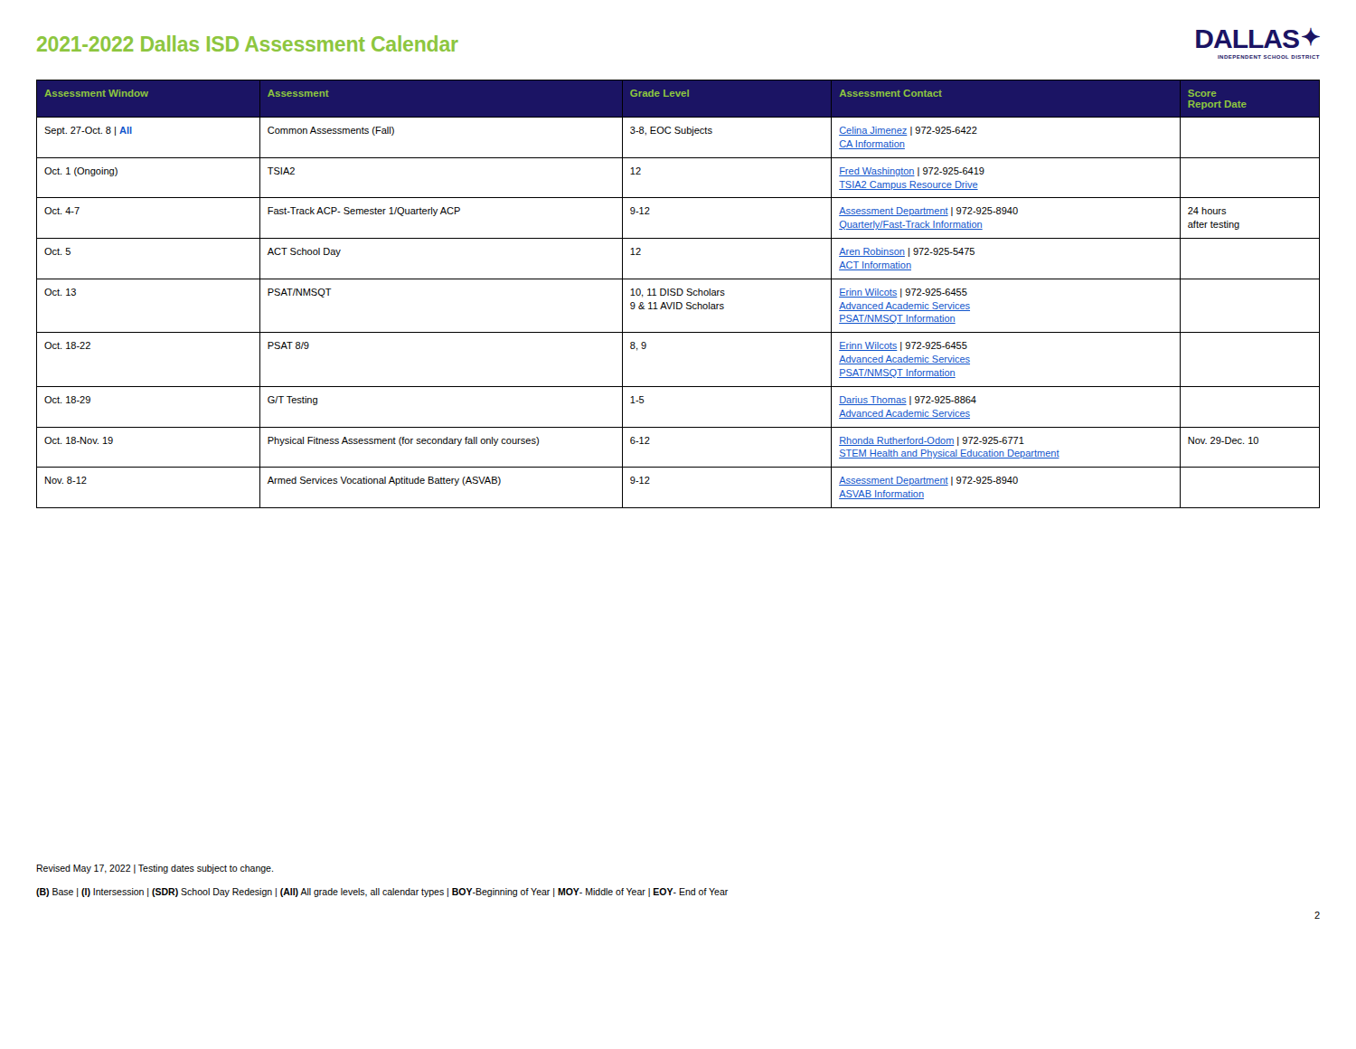2021-2022 Dallas ISD Assessment Calendar
DALLAS✦
INDEPENDENT SCHOOL DISTRICT
| Assessment Window | Assessment | Grade Level | Assessment Contact | Score Report Date |
| --- | --- | --- | --- | --- |
| Sept. 27-Oct. 8 / All | Common Assessments (Fall) | 3-8, EOC Subjects | Celina Jimenez / 972-925-6422 CA Information | |
| Oct. 1 (Ongoing) | TSIA2 | 12 | Fred Washington / 972-925-6419 TSIA2 Campus Resource Drive | |
| Oct. 4-7 | Fast-Track ACP- Semester 1/Quarterly ACP | 9-12 | Assessment Department / 972-925-8940 Quarterly/Fast-Track Information | 24 hours after testing |
| Oct. 5 | ACT School Day | 12 | Aren Robinson / 972-925-5475 ACT Information | |
| Oct. 13 | PSAT/NMSQT | 10, 11 DISD Scholars 9 & 11 AVID Scholars | Erinn Wilcots / 972-925-6455 Advanced Academic Services PSAT/NMSQT Information | |
| Oct. 18-22 | PSAT 8/9 | 8, 9 | Erinn Wilcots / 972-925-6455 Advanced Academic Services PSAT/NMSQT Information | |
| Oct. 18-29 | G/T Testing | 1-5 | Darius Thomas / 972-925-8864 Advanced Academic Services | |
| Oct. 18-Nov. 19 | Physical Fitness Assessment (for secondary fall only courses) | 6-12 | Rhonda Rutherford-Odom / 972-925-6771 STEM Health and Physical Education Department | Nov. 29-Dec. 10 |
| Nov. 8-12 | Armed Services Vocational Aptitude Battery (ASVAB) | 9-12 | Assessment Department / 972-925-8940 ASVAB Information | |
Revised May 17, 2022 | Testing dates subject to change.
(B) Base | (I) Intersession | (SDR) School Day Redesign | (All) All grade levels, all calendar types | BOY-Beginning of Year | MOY- Middle of Year | EOY- End of Year
2